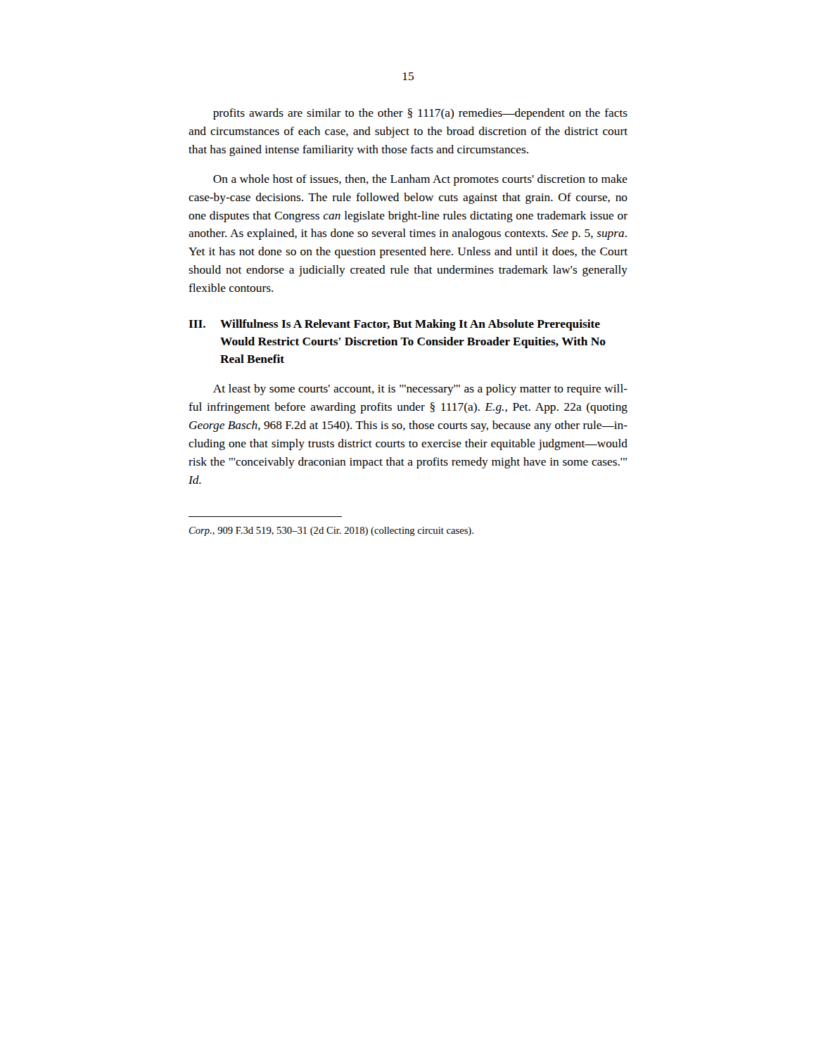15
profits awards are similar to the other § 1117(a) remedies—dependent on the facts and circumstances of each case, and subject to the broad discretion of the district court that has gained intense familiarity with those facts and circumstances.
On a whole host of issues, then, the Lanham Act promotes courts' discretion to make case-by-case decisions. The rule followed below cuts against that grain. Of course, no one disputes that Congress can legislate bright-line rules dictating one trademark issue or another. As explained, it has done so several times in analogous contexts. See p. 5, supra. Yet it has not done so on the question presented here. Unless and until it does, the Court should not endorse a judicially created rule that undermines trademark law's generally flexible contours.
III. Willfulness Is A Relevant Factor, But Making It An Absolute Prerequisite Would Restrict Courts' Discretion To Consider Broader Equities, With No Real Benefit
At least by some courts' account, it is "'necessary'" as a policy matter to require willful infringement before awarding profits under § 1117(a). E.g., Pet. App. 22a (quoting George Basch, 968 F.2d at 1540). This is so, those courts say, because any other rule—including one that simply trusts district courts to exercise their equitable judgment—would risk the "'conceivably draconian impact that a profits remedy might have in some cases.'" Id.
Corp., 909 F.3d 519, 530–31 (2d Cir. 2018) (collecting circuit cases).